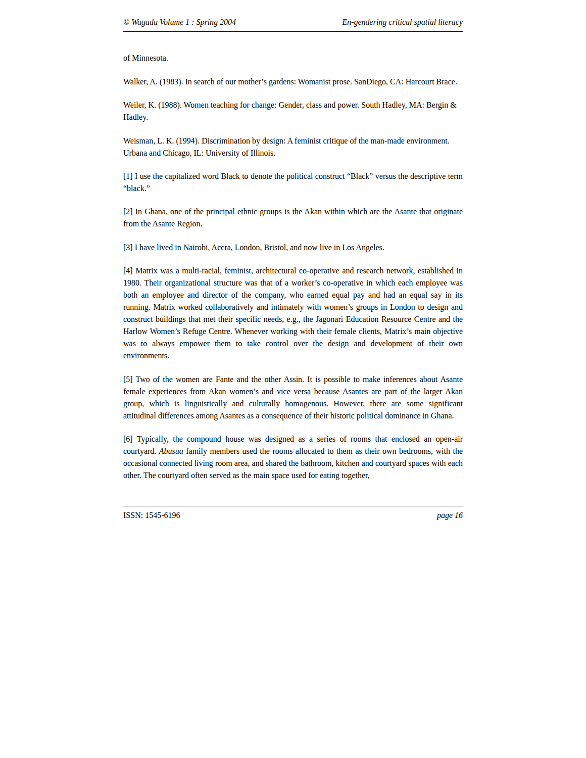© Wagadu Volume 1 : Spring 2004
En-gendering critical spatial literacy
of Minnesota.
Walker, A. (1983). In search of our mother’s gardens: Womanist prose. SanDiego, CA: Harcourt Brace.
Weiler, K. (1988). Women teaching for change: Gender, class and power. South Hadley, MA: Bergin & Hadley.
Weisman, L. K. (1994). Discrimination by design: A feminist critique of the man-made environment. Urbana and Chicago, IL: University of Illinois.
[1] I use the capitalized word Black to denote the political construct “Black” versus the descriptive term “black.”
[2] In Ghana, one of the principal ethnic groups is the Akan within which are the Asante that originate from the Asante Region.
[3] I have lived in Nairobi, Accra, London, Bristol, and now live in Los Angeles.
[4] Matrix was a multi-racial, feminist, architectural co-operative and research network, established in 1980. Their organizational structure was that of a worker’s co-operative in which each employee was both an employee and director of the company, who earned equal pay and had an equal say in its running. Matrix worked collaboratively and intimately with women’s groups in London to design and construct buildings that met their specific needs, e.g., the Jagonari Education Resource Centre and the Harlow Women’s Refuge Centre. Whenever working with their female clients, Matrix’s main objective was to always empower them to take control over the design and development of their own environments.
[5] Two of the women are Fante and the other Assin. It is possible to make inferences about Asante female experiences from Akan women’s and vice versa because Asantes are part of the larger Akan group, which is linguistically and culturally homogenous. However, there are some significant attitudinal differences among Asantes as a consequence of their historic political dominance in Ghana.
[6] Typically, the compound house was designed as a series of rooms that enclosed an open-air courtyard. Abusua family members used the rooms allocated to them as their own bedrooms, with the occasional connected living room area, and shared the bathroom, kitchen and courtyard spaces with each other. The courtyard often served as the main space used for eating together,
ISSN: 1545-6196
page 16